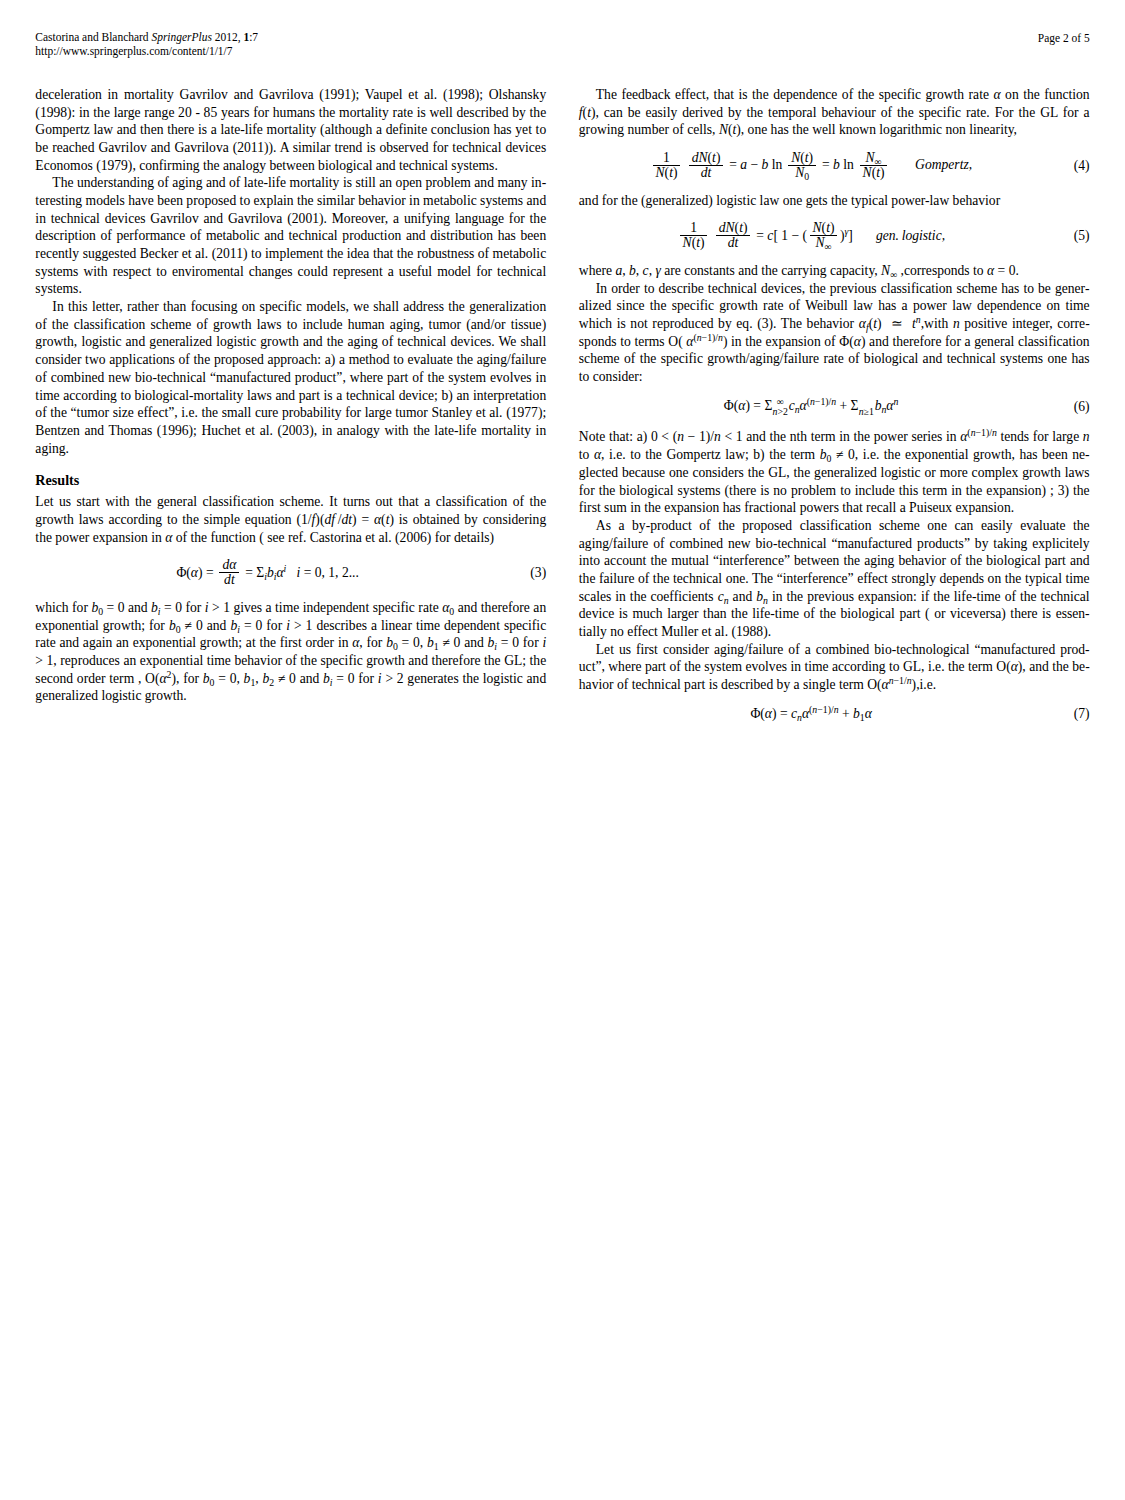Castorina and Blanchard SpringerPlus 2012, 1:7 http://www.springerplus.com/content/1/1/7
Page 2 of 5
deceleration in mortality Gavrilov and Gavrilova (1991); Vaupel et al. (1998); Olshansky (1998): in the large range 20 - 85 years for humans the mortality rate is well described by the Gompertz law and then there is a late-life mortality (although a definite conclusion has yet to be reached Gavrilov and Gavrilova (2011)). A similar trend is observed for technical devices Economos (1979), confirming the analogy between biological and technical systems.
The understanding of aging and of late-life mortality is still an open problem and many interesting models have been proposed to explain the similar behavior in metabolic systems and in technical devices Gavrilov and Gavrilova (2001). Moreover, a unifying language for the description of performance of metabolic and technical production and distribution has been recently suggested Becker et al. (2011) to implement the idea that the robustness of metabolic systems with respect to enviromental changes could represent a useful model for technical systems.
In this letter, rather than focusing on specific models, we shall address the generalization of the classification scheme of growth laws to include human aging, tumor (and/or tissue) growth, logistic and generalized logistic growth and the aging of technical devices. We shall consider two applications of the proposed approach: a) a method to evaluate the aging/failure of combined new bio-technical “manufactured product”, where part of the system evolves in time according to biological-mortality laws and part is a technical device; b) an interpretation of the “tumor size effect”, i.e. the small cure probability for large tumor Stanley et al. (1977); Bentzen and Thomas (1996); Huchet et al. (2003), in analogy with the late-life mortality in aging.
Results
Let us start with the general classification scheme. It turns out that a classification of the growth laws according to the simple equation (1/f)(df /dt) = α(t) is obtained by considering the power expansion in α of the function ( see ref. Castorina et al. (2006) for details)
Φ(α) = dα dt = Σibiαi i = 0, 1, 2...
(3)
which for b0 = 0 and bi = 0 for i > 1 gives a time independent specific rate α0 and therefore an exponential growth; for b0 ≠ 0 and bi = 0 for i > 1 describes a linear time dependent specific rate and again an exponential growth; at the first order in α, for b0 = 0, b1 ≠ 0 and bi = 0 for i > 1, reproduces an exponential time behavior of the specific growth and therefore the GL; the second order term , O(α2), for b0 = 0, b1, b2 ≠ 0 and bi = 0 for i > 2 generates the logistic and generalized logistic growth.
The feedback effect, that is the dependence of the specific growth rate α on the function f(t), can be easily derived by the temporal behaviour of the specific rate. For the GL for a growing number of cells, N(t), one has the well known logarithmic non linearity,
1 N(t) dN(t) dt = a − b ln N(t) N0 = b ln N∞N(t) Gompertz,
(4)
and for the (generalized) logistic law one gets the typical power-law behavior
1 N(t) dN(t) dt = c[ 1 − (N(t) N∞)γ] gen. logistic,
(5)
where a, b, c, γ are constants and the carrying capacity, N∞ ,corresponds to α = 0.
In order to describe technical devices, the previous classification scheme has to be generalized since the specific growth rate of Weibull law has a power law dependence on time which is not reproduced by eq. (3). The behavior αf(t) ≃ tn,with n positive integer, corresponds to terms O( α(n−1)/n) in the expansion of Φ(α) and therefore for a general classification scheme of the specific growth/aging/failure rate of biological and technical systems one has to consider:
Φ(α) = Σ∞n>2 cnα(n−1)/n + Σ n≥1 bnαn
(6)
Note that: a) 0 < (n − 1)/n < 1 and the nth term in the power series in α(n−1)/n tends for large n to α, i.e. to the Gompertz law; b) the term b0 ≠ 0, i.e. the exponential growth, has been neglected because one considers the GL, the generalized logistic or more complex growth laws for the biological systems (there is no problem to include this term in the expansion) ; 3) the first sum in the expansion has fractional powers that recall a Puiseux expansion.
As a by-product of the proposed classification scheme one can easily evaluate the aging/failure of combined new bio-technical “manufactured products” by taking explicitely into account the mutual “interference” between the aging behavior of the biological part and the failure of the technical one. The “interference” effect strongly depends on the typical time scales in the coefficients cn and bn in the previous expansion: if the life-time of the technical device is much larger than the life-time of the biological part ( or viceversa) there is essentially no effect Muller et al. (1988).
Let us first consider aging/failure of a combined bio-technological “manufactured product”, where part of the system evolves in time according to GL, i.e. the term O(α), and the behavior of technical part is described by a single term O(αn−1/n),i.e.
Φ(α) = cnα(n−1)/n + b1α
(7)